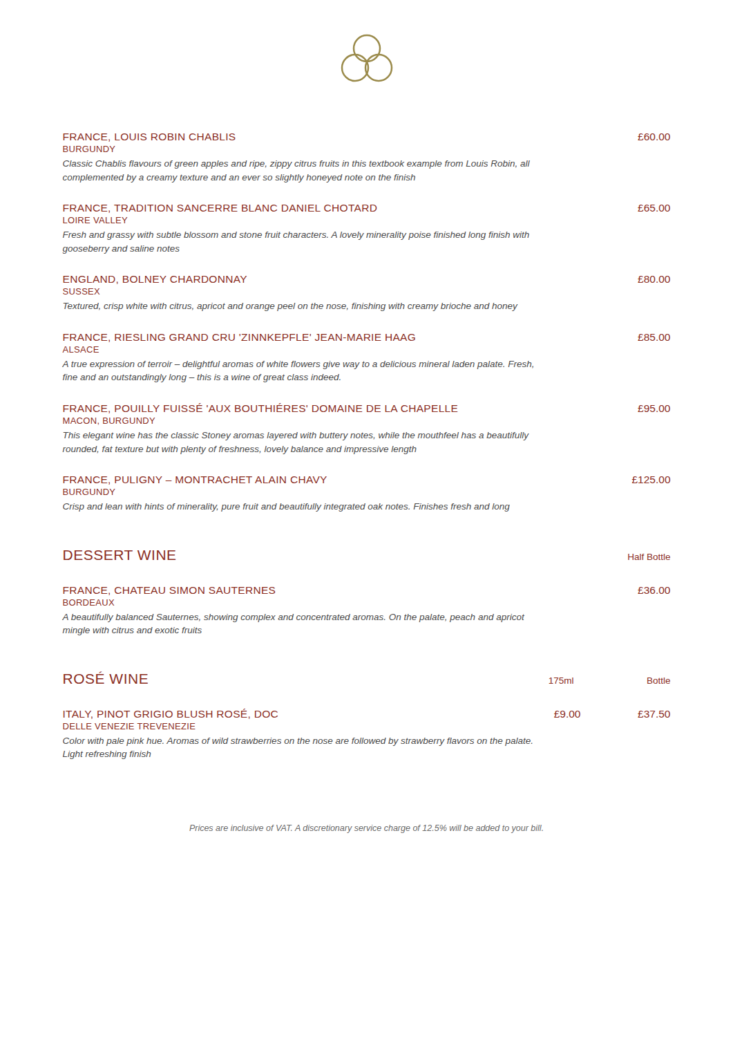FRANCE, LOUIS ROBIN CHABLIS
£60.00
BURGUNDY
Classic Chablis flavours of green apples and ripe, zippy citrus fruits in this textbook example from Louis Robin, all complemented by a creamy texture and an ever so slightly honeyed note on the finish
FRANCE, TRADITION SANCERRE BLANC DANIEL CHOTARD
£65.00
LOIRE VALLEY
Fresh and grassy with subtle blossom and stone fruit characters. A lovely minerality poise finished long finish with gooseberry and saline notes
ENGLAND, BOLNEY CHARDONNAY
£80.00
SUSSEX
Textured, crisp white with citrus, apricot and orange peel on the nose, finishing with creamy brioche and honey
FRANCE, RIESLING GRAND CRU 'ZINNKEPFLE' JEAN-MARIE HAAG
£85.00
ALSACE
A true expression of terroir – delightful aromas of white flowers give way to a delicious mineral laden palate. Fresh, fine and an outstandingly long – this is a wine of great class indeed.
FRANCE, POUILLY FUISSÉ 'AUX BOUTHIÉRES' DOMAINE DE LA CHAPELLE
£95.00
MACON, BURGUNDY
This elegant wine has the classic Stoney aromas layered with buttery notes, while the mouthfeel has a beautifully rounded, fat texture but with plenty of freshness, lovely balance and impressive length
FRANCE, PULIGNY – MONTRACHET ALAIN CHAVY
£125.00
BURGUNDY
Crisp and lean with hints of minerality, pure fruit and beautifully integrated oak notes. Finishes fresh and long
DESSERT WINE
Half Bottle
FRANCE, CHATEAU SIMON SAUTERNES
£36.00
BORDEAUX
A beautifully balanced Sauternes, showing complex and concentrated aromas. On the palate, peach and apricot mingle with citrus and exotic fruits
ROSÉ WINE
175ml Bottle
ITALY, PINOT GRIGIO BLUSH ROSÉ, DOC
£9.00
£37.50
DELLE VENEZIE TREVENEZIE
Color with pale pink hue. Aromas of wild strawberries on the nose are followed by strawberry flavors on the palate. Light refreshing finish
Prices are inclusive of VAT. A discretionary service charge of 12.5% will be added to your bill.